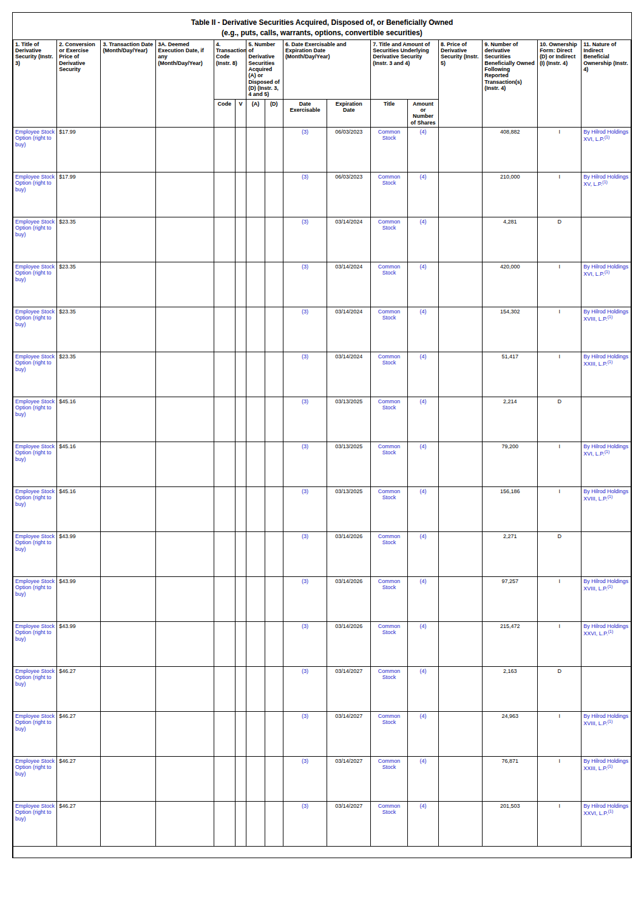Table II - Derivative Securities Acquired, Disposed of, or Beneficially Owned
(e.g., puts, calls, warrants, options, convertible securities)
| 1. Title of Derivative Security (Instr. 3) | 2. Conversion or Exercise Price of Derivative Security | 3. Transaction Date (Month/Day/Year) | 3A. Deemed Execution Date, if any (Month/Day/Year) | 4. Transaction Code (Instr. 8) | 5. Number of Derivative Securities Acquired (A) or Disposed of (D) (Instr. 3, 4 and 5) | 6. Date Exercisable and Expiration Date (Month/Day/Year) | 7. Title and Amount of Securities Underlying Derivative Security (Instr. 3 and 4) | 8. Price of Derivative Security (Instr. 5) | 9. Number of derivative Securities Beneficially Owned Following Reported Transaction(s) (Instr. 4) | 10. Ownership Form: Direct (D) or Indirect (I) (Instr. 4) | 11. Nature of Indirect Beneficial Ownership (Instr. 4) |
| --- | --- | --- | --- | --- | --- | --- | --- | --- | --- | --- | --- |
| Code | V | (A) | (D) | Date Exercisable | Expiration Date | Title | Amount or Number of Shares |
| Employee Stock Option (right to buy) | $17.99 | | | | | | | (3) | 06/03/2023 | Common Stock | (4) | | 408,882 | I | By Hilrod Holdings XVI, L.P. (1) |
| Employee Stock Option (right to buy) | $17.99 | | | | | | | (3) | 06/03/2023 | Common Stock | (4) | | 210,000 | I | By Hilrod Holdings XV, L.P. (1) |
| Employee Stock Option (right to buy) | $23.35 | | | | | | | (3) | 03/14/2024 | Common Stock | (4) | | 4,281 | D | |
| Employee Stock Option (right to buy) | $23.35 | | | | | | | (3) | 03/14/2024 | Common Stock | (4) | | 420,000 | I | By Hilrod Holdings XVI, L.P. (1) |
| Employee Stock Option (right to buy) | $23.35 | | | | | | | (3) | 03/14/2024 | Common Stock | (4) | | 154,302 | I | By Hilrod Holdings XVIII, L.P. (1) |
| Employee Stock Option (right to buy) | $23.35 | | | | | | | (3) | 03/14/2024 | Common Stock | (4) | | 51,417 | I | By Hilrod Holdings XXIII, L.P. (1) |
| Employee Stock Option (right to buy) | $45.16 | | | | | | | (3) | 03/13/2025 | Common Stock | (4) | | 2,214 | D | |
| Employee Stock Option (right to buy) | $45.16 | | | | | | | (3) | 03/13/2025 | Common Stock | (4) | | 79,200 | I | By Hilrod Holdings XVI, L.P. (1) |
| Employee Stock Option (right to buy) | $45.16 | | | | | | | (3) | 03/13/2025 | Common Stock | (4) | | 156,186 | I | By Hilrod Holdings XVIII, L.P. (1) |
| Employee Stock Option (right to buy) | $43.99 | | | | | | | (3) | 03/14/2026 | Common Stock | (4) | | 2,271 | D | |
| Employee Stock Option (right to buy) | $43.99 | | | | | | | (3) | 03/14/2026 | Common Stock | (4) | | 97,257 | I | By Hilrod Holdings XVIII, L.P. (1) |
| Employee Stock Option (right to buy) | $43.99 | | | | | | | (3) | 03/14/2026 | Common Stock | (4) | | 215,472 | I | By Hilrod Holdings XXVI, L.P. (1) |
| Employee Stock Option (right to buy) | $46.27 | | | | | | | (3) | 03/14/2027 | Common Stock | (4) | | 2,163 | D | |
| Employee Stock Option (right to buy) | $46.27 | | | | | | | (3) | 03/14/2027 | Common Stock | (4) | | 24,963 | I | By Hilrod Holdings XVIII, L.P. (1) |
| Employee Stock Option (right to buy) | $46.27 | | | | | | | (3) | 03/14/2027 | Common Stock | (4) | | 76,871 | I | By Hilrod Holdings XXIII, L.P. (1) |
| Employee Stock Option (right to buy) | $46.27 | | | | | | | (3) | 03/14/2027 | Common Stock | (4) | | 201,503 | I | By Hilrod Holdings XXVI, L.P. (1) |